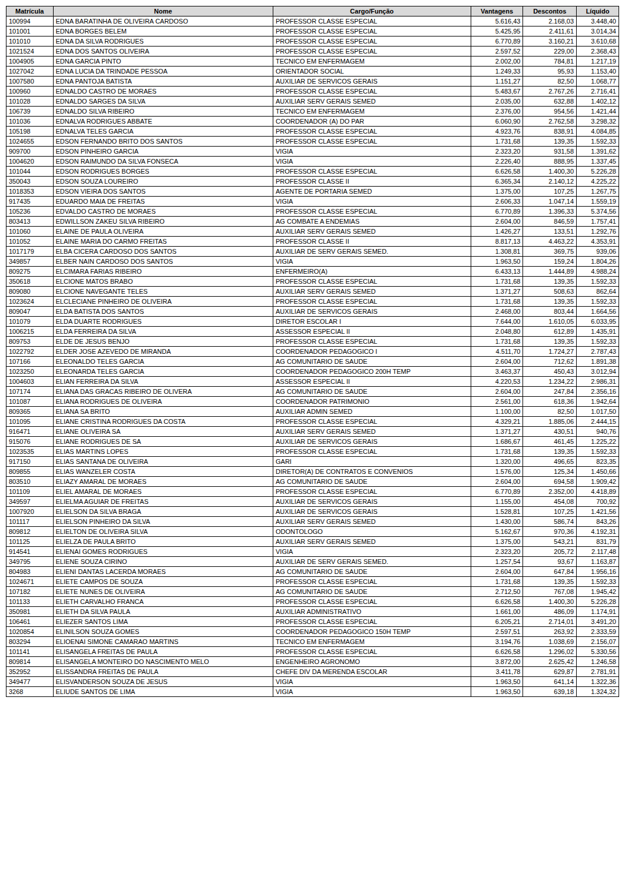| Matrícula | Nome | Cargo/Função | Vantagens | Descontos | Líquido |
| --- | --- | --- | --- | --- | --- |
| 100994 | EDNA BARATINHA DE OLIVEIRA CARDOSO | PROFESSOR CLASSE ESPECIAL | 5.616,43 | 2.168,03 | 3.448,40 |
| 101001 | EDNA BORGES BELEM | PROFESSOR CLASSE ESPECIAL | 5.425,95 | 2.411,61 | 3.014,34 |
| 101010 | EDNA DA SILVA RODRIGUES | PROFESSOR CLASSE ESPECIAL | 6.770,89 | 3.160,21 | 3.610,68 |
| 1021524 | EDNA DOS SANTOS OLIVEIRA | PROFESSOR CLASSE ESPECIAL | 2.597,52 | 229,00 | 2.368,43 |
| 1004905 | EDNA GARCIA PINTO | TECNICO EM ENFERMAGEM | 2.002,00 | 784,81 | 1.217,19 |
| 1027042 | EDNA LUCIA DA TRINDADE PESSOA | ORIENTADOR SOCIAL | 1.249,33 | 95,93 | 1.153,40 |
| 1007580 | EDNA PANTOJA BATISTA | AUXILIAR DE SERVICOS GERAIS | 1.151,27 | 82,50 | 1.068,77 |
| 100960 | EDNALDO CASTRO DE MORAES | PROFESSOR CLASSE ESPECIAL | 5.483,67 | 2.767,26 | 2.716,41 |
| 101028 | EDNALDO SARGES DA SILVA | AUXILIAR SERV GERAIS SEMED | 2.035,00 | 632,88 | 1.402,12 |
| 106739 | EDNALDO SILVA RIBEIRO | TECNICO EM ENFERMAGEM | 2.376,00 | 954,56 | 1.421,44 |
| 101036 | EDNALVA RODRIGUES ABBATE | COORDENADOR (A) DO PAR | 6.060,90 | 2.762,58 | 3.298,32 |
| 105198 | EDNALVA TELES GARCIA | PROFESSOR CLASSE ESPECIAL | 4.923,76 | 838,91 | 4.084,85 |
| 1024655 | EDSON FERNANDO BRITO DOS SANTOS | PROFESSOR CLASSE ESPECIAL | 1.731,68 | 139,35 | 1.592,33 |
| 909700 | EDSON PINHEIRO GARCIA | VIGIA | 2.323,20 | 931,58 | 1.391,62 |
| 1004620 | EDSON RAIMUNDO DA SILVA FONSECA | VIGIA | 2.226,40 | 888,95 | 1.337,45 |
| 101044 | EDSON RODRIGUES BORGES | PROFESSOR CLASSE ESPECIAL | 6.626,58 | 1.400,30 | 5.226,28 |
| 350043 | EDSON SOUZA LOUREIRO | PROFESSOR CLASSE II | 6.365,34 | 2.140,12 | 4.225,22 |
| 1018353 | EDSON VIEIRA DOS SANTOS | AGENTE DE PORTARIA SEMED | 1.375,00 | 107,25 | 1.267,75 |
| 917435 | EDUARDO MAIA DE FREITAS | VIGIA | 2.606,33 | 1.047,14 | 1.559,19 |
| 105236 | EDVALDO CASTRO DE MORAES | PROFESSOR CLASSE ESPECIAL | 6.770,89 | 1.396,33 | 5.374,56 |
| 803413 | EDWILLSON ZAKEU SILVA RIBEIRO | AG COMBATE A ENDEMIAS | 2.604,00 | 846,59 | 1.757,41 |
| 101060 | ELAINE DE PAULA OLIVEIRA | AUXILIAR SERV GERAIS SEMED | 1.426,27 | 133,51 | 1.292,76 |
| 101052 | ELAINE MARIA DO CARMO FREITAS | PROFESSOR CLASSE II | 8.817,13 | 4.463,22 | 4.353,91 |
| 1017179 | ELBA CICERA CARDOSO DOS SANTOS | AUXILIAR DE SERV GERAIS SEMED. | 1.308,81 | 369,75 | 939,06 |
| 349857 | ELBER NAIN CARDOSO DOS SANTOS | VIGIA | 1.963,50 | 159,24 | 1.804,26 |
| 809275 | ELCIMARA FARIAS RIBEIRO | ENFERMEIRO(A) | 6.433,13 | 1.444,89 | 4.988,24 |
| 350618 | ELCIONE MATOS BRABO | PROFESSOR CLASSE ESPECIAL | 1.731,68 | 139,35 | 1.592,33 |
| 809080 | ELCIONE NAVEGANTE TELES | AUXILIAR SERV GERAIS SEMED | 1.371,27 | 508,63 | 862,64 |
| 1023624 | ELCLECIANE PINHEIRO DE OLIVEIRA | PROFESSOR CLASSE ESPECIAL | 1.731,68 | 139,35 | 1.592,33 |
| 809047 | ELDA BATISTA DOS SANTOS | AUXILIAR DE SERVICOS GERAIS | 2.468,00 | 803,44 | 1.664,56 |
| 101079 | ELDA DUARTE RODRIGUES | DIRETOR ESCOLAR I | 7.644,00 | 1.610,05 | 6.033,95 |
| 1006215 | ELDA FERREIRA DA SILVA | ASSESSOR ESPECIAL II | 2.048,80 | 612,89 | 1.435,91 |
| 809753 | ELDE DE JESUS BENJO | PROFESSOR CLASSE ESPECIAL | 1.731,68 | 139,35 | 1.592,33 |
| 1022792 | ELDER JOSE AZEVEDO DE MIRANDA | COORDENADOR PEDAGOGICO I | 4.511,70 | 1.724,27 | 2.787,43 |
| 107166 | ELEONALDO TELES GARCIA | AG COMUNITARIO DE SAUDE | 2.604,00 | 712,62 | 1.891,38 |
| 1023250 | ELEONARDA TELES GARCIA | COORDENADOR PEDAGOGICO 200H TEMP | 3.463,37 | 450,43 | 3.012,94 |
| 1004603 | ELIAN FERREIRA DA SILVA | ASSESSOR ESPECIAL II | 4.220,53 | 1.234,22 | 2.986,31 |
| 107174 | ELIANA DAS GRACAS RIBEIRO DE OLIVERA | AG COMUNITARIO DE SAUDE | 2.604,00 | 247,84 | 2.356,16 |
| 101087 | ELIANA RODRIGUES DE OLIVEIRA | COORDENADOR PATRIMONIO | 2.561,00 | 618,36 | 1.942,64 |
| 809365 | ELIANA SA BRITO | AUXILIAR ADMIN SEMED | 1.100,00 | 82,50 | 1.017,50 |
| 101095 | ELIANE CRISTINA RODRIGUES DA COSTA | PROFESSOR CLASSE ESPECIAL | 4.329,21 | 1.885,06 | 2.444,15 |
| 916471 | ELIANE OLIVEIRA SA | AUXILIAR SERV GERAIS SEMED | 1.371,27 | 430,51 | 940,76 |
| 915076 | ELIANE RODRIGUES DE SA | AUXILIAR DE SERVICOS GERAIS | 1.686,67 | 461,45 | 1.225,22 |
| 1023535 | ELIAS MARTINS LOPES | PROFESSOR CLASSE ESPECIAL | 1.731,68 | 139,35 | 1.592,33 |
| 917150 | ELIAS SANTANA DE OLIVEIRA | GARI | 1.320,00 | 496,65 | 823,35 |
| 809855 | ELIAS WANZELER COSTA | DIRETOR(A) DE CONTRATOS E CONVENIOS | 1.576,00 | 125,34 | 1.450,66 |
| 803510 | ELIAZY AMARAL DE MORAES | AG COMUNITARIO DE SAUDE | 2.604,00 | 694,58 | 1.909,42 |
| 101109 | ELIEL AMARAL DE MORAES | PROFESSOR CLASSE ESPECIAL | 6.770,89 | 2.352,00 | 4.418,89 |
| 349597 | ELIELMA AGUIAR DE FREITAS | AUXILIAR DE SERVICOS GERAIS | 1.155,00 | 454,08 | 700,92 |
| 1007920 | ELIELSON DA SILVA BRAGA | AUXILIAR DE SERVICOS GERAIS | 1.528,81 | 107,25 | 1.421,56 |
| 101117 | ELIELSON PINHEIRO DA SILVA | AUXILIAR SERV GERAIS SEMED | 1.430,00 | 586,74 | 843,26 |
| 809812 | ELIELTON DE OLIVEIRA SILVA | ODONTOLOGO | 5.162,67 | 970,36 | 4.192,31 |
| 101125 | ELIELZA DE PAULA BRITO | AUXILIAR SERV GERAIS SEMED | 1.375,00 | 543,21 | 831,79 |
| 914541 | ELIENAI GOMES RODRIGUES | VIGIA | 2.323,20 | 205,72 | 2.117,48 |
| 349795 | ELIENE SOUZA CIRINO | AUXILIAR DE SERV GERAIS SEMED. | 1.257,54 | 93,67 | 1.163,87 |
| 804983 | ELIENI DANTAS LACERDA MORAES | AG COMUNITARIO DE SAUDE | 2.604,00 | 647,84 | 1.956,16 |
| 1024671 | ELIETE CAMPOS DE SOUZA | PROFESSOR CLASSE ESPECIAL | 1.731,68 | 139,35 | 1.592,33 |
| 107182 | ELIETE NUNES DE OLIVEIRA | AG COMUNITARIO DE SAUDE | 2.712,50 | 767,08 | 1.945,42 |
| 101133 | ELIETH CARVALHO FRANCA | PROFESSOR CLASSE ESPECIAL | 6.626,58 | 1.400,30 | 5.226,28 |
| 350981 | ELIETH DA SILVA PAULA | AUXILIAR ADMINISTRATIVO | 1.661,00 | 486,09 | 1.174,91 |
| 106461 | ELIEZER SANTOS LIMA | PROFESSOR CLASSE ESPECIAL | 6.205,21 | 2.714,01 | 3.491,20 |
| 1020854 | ELINILSON SOUZA GOMES | COORDENADOR PEDAGOGICO 150H TEMP | 2.597,51 | 263,92 | 2.333,59 |
| 803294 | ELIOENAI SIMONE CAMARAO MARTINS | TECNICO EM ENFERMAGEM | 3.194,76 | 1.038,69 | 2.156,07 |
| 101141 | ELISANGELA FREITAS DE PAULA | PROFESSOR CLASSE ESPECIAL | 6.626,58 | 1.296,02 | 5.330,56 |
| 809814 | ELISANGELA MONTEIRO DO NASCIMENTO MELO | ENGENHEIRO AGRONOMO | 3.872,00 | 2.625,42 | 1.246,58 |
| 352952 | ELISSANDRA FREITAS DE PAULA | CHEFE DIV DA MERENDA ESCOLAR | 3.411,78 | 629,87 | 2.781,91 |
| 349477 | ELISVANDERSON SOUZA DE JESUS | VIGIA | 1.963,50 | 641,14 | 1.322,36 |
| 3268 | ELIUDE SANTOS DE LIMA | VIGIA | 1.963,50 | 639,18 | 1.324,32 |